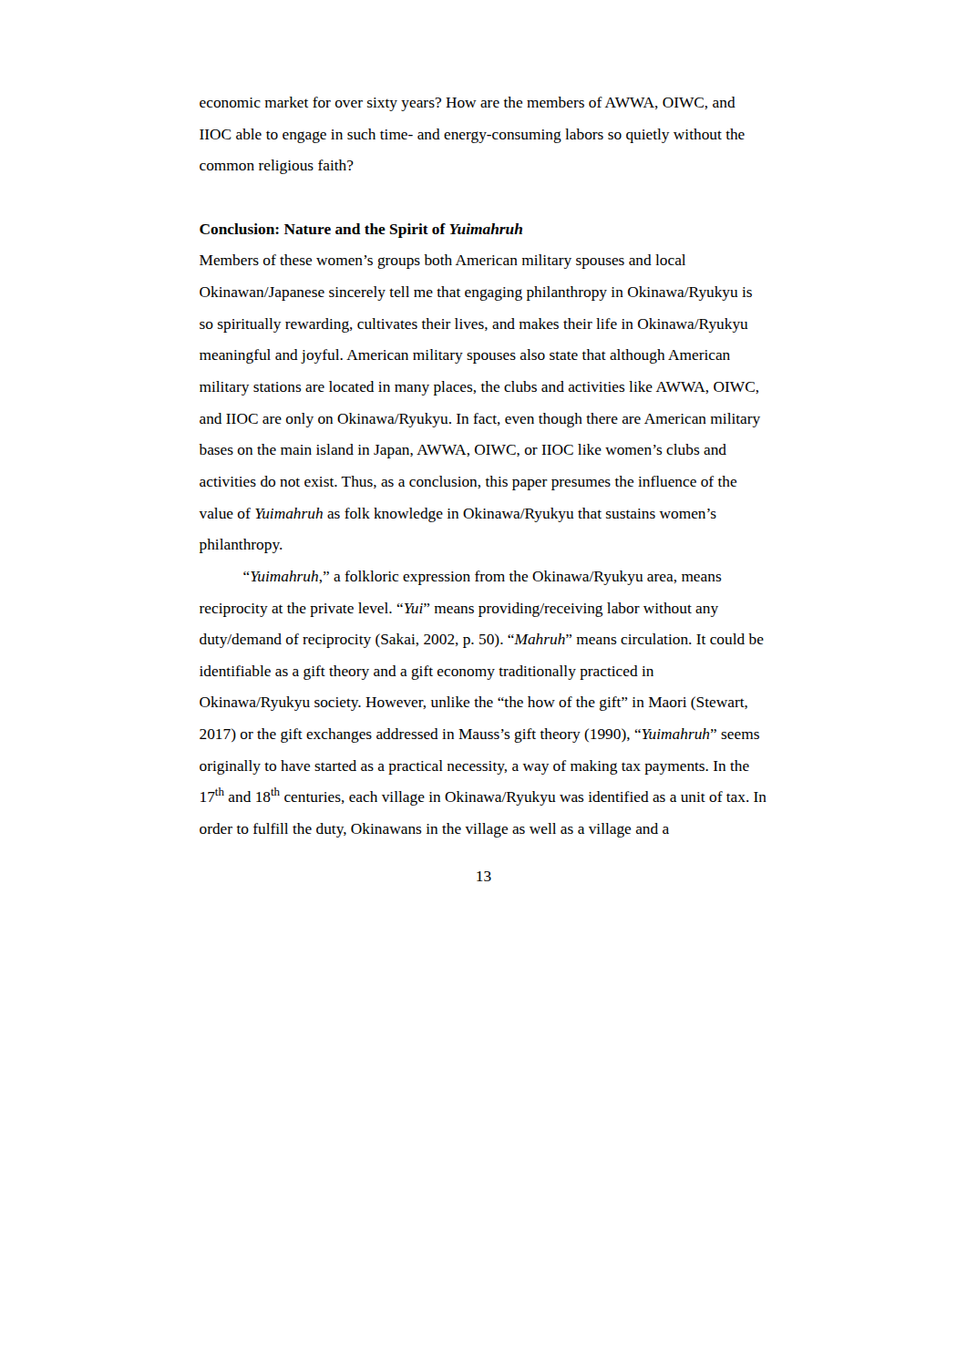economic market for over sixty years? How are the members of AWWA, OIWC, and IIOC able to engage in such time- and energy-consuming labors so quietly without the common religious faith?
Conclusion: Nature and the Spirit of Yuimahruh
Members of these women’s groups both American military spouses and local Okinawan/Japanese sincerely tell me that engaging philanthropy in Okinawa/Ryukyu is so spiritually rewarding, cultivates their lives, and makes their life in Okinawa/Ryukyu meaningful and joyful. American military spouses also state that although American military stations are located in many places, the clubs and activities like AWWA, OIWC, and IIOC are only on Okinawa/Ryukyu. In fact, even though there are American military bases on the main island in Japan, AWWA, OIWC, or IIOC like women’s clubs and activities do not exist. Thus, as a conclusion, this paper presumes the influence of the value of Yuimahruh as folk knowledge in Okinawa/Ryukyu that sustains women’s philanthropy.
“Yuimahruh,” a folkloric expression from the Okinawa/Ryukyu area, means reciprocity at the private level. “Yui” means providing/receiving labor without any duty/demand of reciprocity (Sakai, 2002, p. 50). “Mahruh” means circulation. It could be identifiable as a gift theory and a gift economy traditionally practiced in Okinawa/Ryukyu society. However, unlike the “the how of the gift” in Maori (Stewart, 2017) or the gift exchanges addressed in Mauss’s gift theory (1990), “Yuimahruh” seems originally to have started as a practical necessity, a way of making tax payments. In the 17th and 18th centuries, each village in Okinawa/Ryukyu was identified as a unit of tax. In order to fulfill the duty, Okinawans in the village as well as a village and a
13